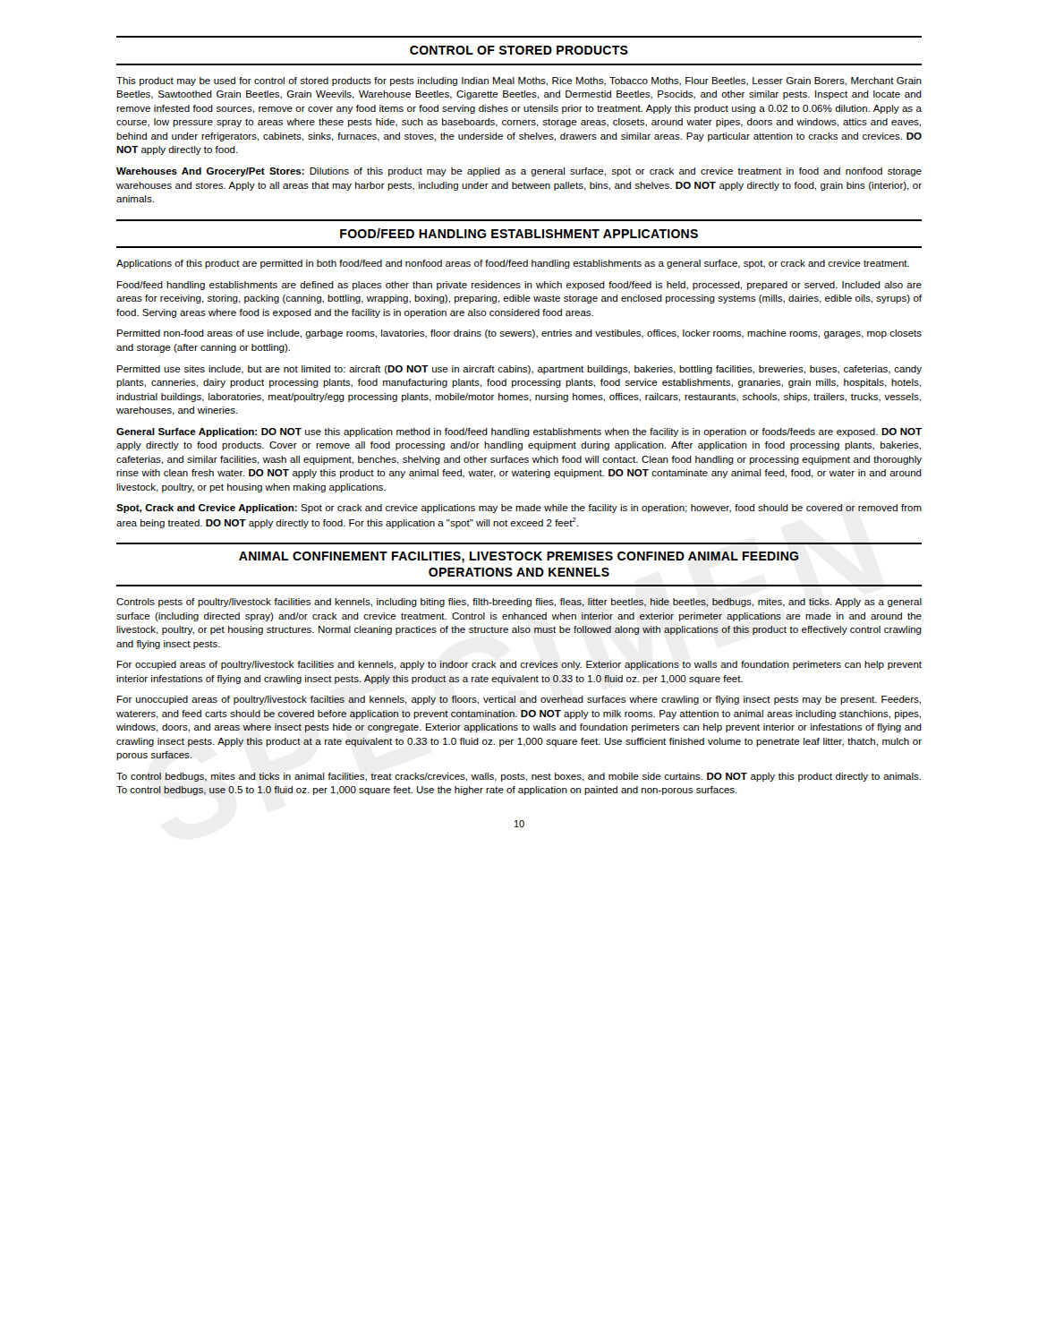SPECIMEN
CONTROL OF STORED PRODUCTS
This product may be used for control of stored products for pests including Indian Meal Moths, Rice Moths, Tobacco Moths, Flour Beetles, Lesser Grain Borers, Merchant Grain Beetles, Sawtoothed Grain Beetles, Grain Weevils, Warehouse Beetles, Cigarette Beetles, and Dermestid Beetles, Psocids, and other similar pests. Inspect and locate and remove infested food sources, remove or cover any food items or food serving dishes or utensils prior to treatment. Apply this product using a 0.02 to 0.06% dilution. Apply as a course, low pressure spray to areas where these pests hide, such as baseboards, corners, storage areas, closets, around water pipes, doors and windows, attics and eaves, behind and under refrigerators, cabinets, sinks, furnaces, and stoves, the underside of shelves, drawers and similar areas. Pay particular attention to cracks and crevices. DO NOT apply directly to food.
Warehouses And Grocery/Pet Stores: Dilutions of this product may be applied as a general surface, spot or crack and crevice treatment in food and nonfood storage warehouses and stores. Apply to all areas that may harbor pests, including under and between pallets, bins, and shelves. DO NOT apply directly to food, grain bins (interior), or animals.
FOOD/FEED HANDLING ESTABLISHMENT APPLICATIONS
Applications of this product are permitted in both food/feed and nonfood areas of food/feed handling establishments as a general surface, spot, or crack and crevice treatment.
Food/feed handling establishments are defined as places other than private residences in which exposed food/feed is held, processed, prepared or served. Included also are areas for receiving, storing, packing (canning, bottling, wrapping, boxing), preparing, edible waste storage and enclosed processing systems (mills, dairies, edible oils, syrups) of food. Serving areas where food is exposed and the facility is in operation are also considered food areas.
Permitted non-food areas of use include, garbage rooms, lavatories, floor drains (to sewers), entries and vestibules, offices, locker rooms, machine rooms, garages, mop closets and storage (after canning or bottling).
Permitted use sites include, but are not limited to: aircraft (DO NOT use in aircraft cabins), apartment buildings, bakeries, bottling facilities, breweries, buses, cafeterias, candy plants, canneries, dairy product processing plants, food manufacturing plants, food processing plants, food service establishments, granaries, grain mills, hospitals, hotels, industrial buildings, laboratories, meat/poultry/egg processing plants, mobile/motor homes, nursing homes, offices, railcars, restaurants, schools, ships, trailers, trucks, vessels, warehouses, and wineries.
General Surface Application: DO NOT use this application method in food/feed handling establishments when the facility is in operation or foods/feeds are exposed. DO NOT apply directly to food products. Cover or remove all food processing and/or handling equipment during application. After application in food processing plants, bakeries, cafeterias, and similar facilities, wash all equipment, benches, shelving and other surfaces which food will contact. Clean food handling or processing equipment and thoroughly rinse with clean fresh water. DO NOT apply this product to any animal feed, water, or watering equipment. DO NOT contaminate any animal feed, food, or water in and around livestock, poultry, or pet housing when making applications.
Spot, Crack and Crevice Application: Spot or crack and crevice applications may be made while the facility is in operation; however, food should be covered or removed from area being treated. DO NOT apply directly to food. For this application a "spot" will not exceed 2 feet2.
ANIMAL CONFINEMENT FACILITIES, LIVESTOCK PREMISES CONFINED ANIMAL FEEDING
OPERATIONS AND KENNELS
Controls pests of poultry/livestock facilities and kennels, including biting flies, filth-breeding flies, fleas, litter beetles, hide beetles, bedbugs, mites, and ticks. Apply as a general surface (including directed spray) and/or crack and crevice treatment. Control is enhanced when interior and exterior perimeter applications are made in and around the livestock, poultry, or pet housing structures. Normal cleaning practices of the structure also must be followed along with applications of this product to effectively control crawling and flying insect pests.
For occupied areas of poultry/livestock facilities and kennels, apply to indoor crack and crevices only. Exterior applications to walls and foundation perimeters can help prevent interior infestations of flying and crawling insect pests. Apply this product as a rate equivalent to 0.33 to 1.0 fluid oz. per 1,000 square feet.
For unoccupied areas of poultry/livestock facilties and kennels, apply to floors, vertical and overhead surfaces where crawling or flying insect pests may be present. Feeders, waterers, and feed carts should be covered before application to prevent contamination. DO NOT apply to milk rooms. Pay attention to animal areas including stanchions, pipes, windows, doors, and areas where insect pests hide or congregate. Exterior applications to walls and foundation perimeters can help prevent interior or infestations of flying and crawling insect pests. Apply this product at a rate equivalent to 0.33 to 1.0 fluid oz. per 1,000 square feet. Use sufficient finished volume to penetrate leaf litter, thatch, mulch or porous surfaces.
To control bedbugs, mites and ticks in animal facilities, treat cracks/crevices, walls, posts, nest boxes, and mobile side curtains. DO NOT apply this product directly to animals. To control bedbugs, use 0.5 to 1.0 fluid oz. per 1,000 square feet. Use the higher rate of application on painted and non-porous surfaces.
10